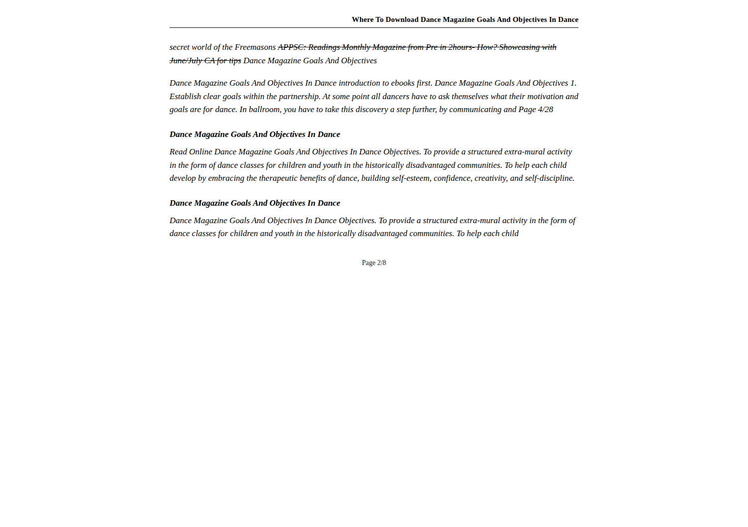Where To Download Dance Magazine Goals And Objectives In Dance
secret world of the Freemasons APPSC: Readings Monthly Magazine from Pre in 2hours- How? Showcasing with June/July CA for tips Dance Magazine Goals And Objectives
Dance Magazine Goals And Objectives In Dance introduction to ebooks first. Dance Magazine Goals And Objectives 1. Establish clear goals within the partnership. At some point all dancers have to ask themselves what their motivation and goals are for dance. In ballroom, you have to take this discovery a step further, by communicating and Page 4/28
Dance Magazine Goals And Objectives In Dance
Read Online Dance Magazine Goals And Objectives In Dance Objectives. To provide a structured extra-mural activity in the form of dance classes for children and youth in the historically disadvantaged communities. To help each child develop by embracing the therapeutic benefits of dance, building self-esteem, confidence, creativity, and self-discipline.
Dance Magazine Goals And Objectives In Dance
Dance Magazine Goals And Objectives In Dance Objectives. To provide a structured extra-mural activity in the form of dance classes for children and youth in the historically disadvantaged communities. To help each child
Page 2/8